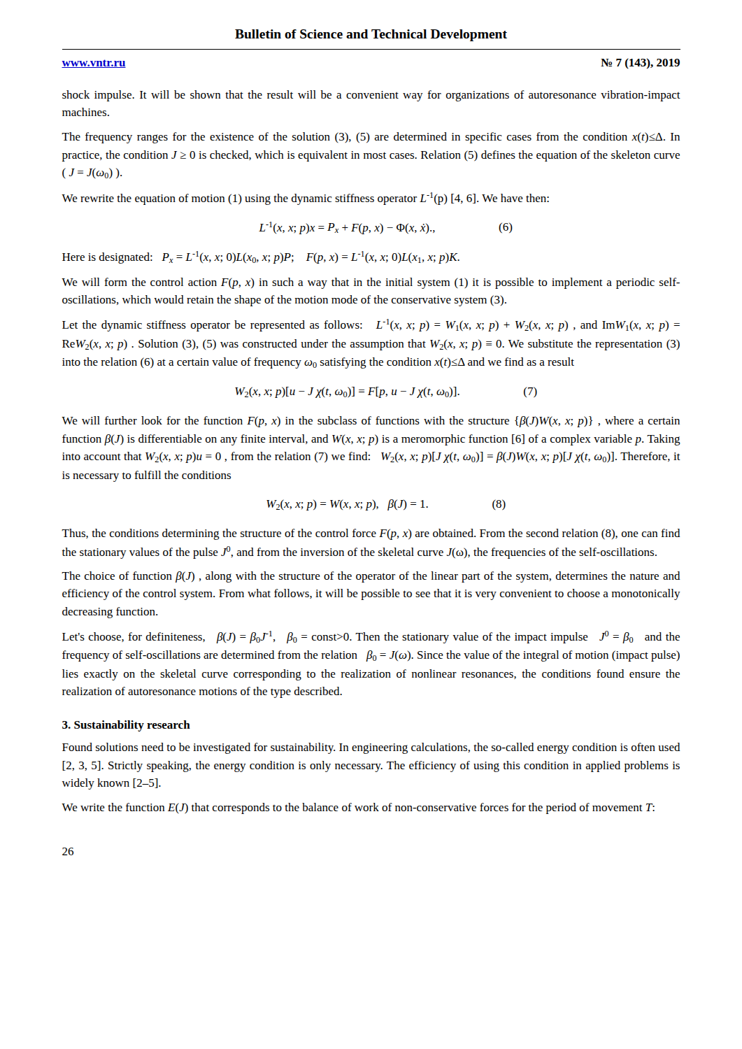Bulletin of Science and Technical Development
www.vntr.ru № 7 (143), 2019
shock impulse. It will be shown that the result will be a convenient way for organizations of autoresonance vibration-impact machines.
The frequency ranges for the existence of the solution (3), (5) are determined in specific cases from the condition x(t)≤Δ. In practice, the condition J ≥ 0 is checked, which is equivalent in most cases. Relation (5) defines the equation of the skeleton curve ( J = J(ω0) ).
We rewrite the equation of motion (1) using the dynamic stiffness operator L-1(p) [4, 6]. We have then:
L-1(x, x; p)x = Px + F(p, x) − Φ(x, ẋ)., (6)
Here is designated: Px = L-1(x, x; 0)L(x0, x; p)P; F(p, x) = L-1(x, x; 0)L(x1, x; p)K.
We will form the control action F(p, x) in such a way that in the initial system (1) it is possible to implement a periodic self-oscillations, which would retain the shape of the motion mode of the conservative system (3).
Let the dynamic stiffness operator be represented as follows: L-1(x, x; p) = W1(x, x; p) + W2(x, x; p) , and ImW1(x, x; p) = ReW2(x, x; p) . Solution (3), (5) was constructed under the assumption that W2(x, x; p) ≡ 0. We substitute the representation (3) into the relation (6) at a certain value of frequency ω0 satisfying the condition x(t)≤Δ and we find as a result
W2(x, x; p)[u − J χ(t, ω0)] = F[p, u − J χ(t, ω0)]. (7)
We will further look for the function F(p, x) in the subclass of functions with the structure {β(J)W(x, x; p)} , where a certain function β(J) is differentiable on any finite interval, and W(x, x; p) is a meromorphic function [6] of a complex variable p. Taking into account that W2(x, x; p)u = 0 , from the relation (7) we find: W2(x, x; p)[J χ(t, ω0)] = β(J)W(x, x; p)[J χ(t, ω0)]. Therefore, it is necessary to fulfill the conditions
W2(x, x; p) = W(x, x; p), β(J) = 1. (8)
Thus, the conditions determining the structure of the control force F(p, x) are obtained. From the second relation (8), one can find the stationary values of the pulse J0, and from the inversion of the skeletal curve J(ω), the frequencies of the self-oscillations.
The choice of function β(J) , along with the structure of the operator of the linear part of the system, determines the nature and efficiency of the control system. From what follows, it will be possible to see that it is very convenient to choose a monotonically decreasing function.
Let's choose, for definiteness, β(J) = β0J-1, β0 = const>0. Then the stationary value of the impact impulse J0 = β0 and the frequency of self-oscillations are determined from the relation β0 = J(ω). Since the value of the integral of motion (impact pulse) lies exactly on the skeletal curve corresponding to the realization of nonlinear resonances, the conditions found ensure the realization of autoresonance motions of the type described.
3. Sustainability research
Found solutions need to be investigated for sustainability. In engineering calculations, the so-called energy condition is often used [2, 3, 5]. Strictly speaking, the energy condition is only necessary. The efficiency of using this condition in applied problems is widely known [2–5].
We write the function E(J) that corresponds to the balance of work of non-conservative forces for the period of movement T:
26